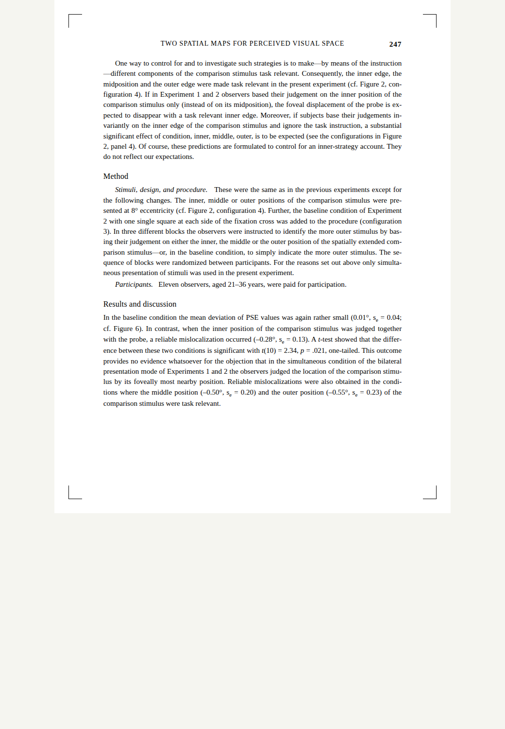Two spatial maps for perceived visual space 247
One way to control for and to investigate such strategies is to make—by means of the instruction—different components of the comparison stimulus task relevant. Consequently, the inner edge, the midposition and the outer edge were made task relevant in the present experiment (cf. Figure 2, configuration 4). If in Experiment 1 and 2 observers based their judgement on the inner position of the comparison stimulus only (instead of on its midposition), the foveal displacement of the probe is expected to disappear with a task relevant inner edge. Moreover, if subjects base their judgements invariantly on the inner edge of the comparison stimulus and ignore the task instruction, a substantial significant effect of condition, inner, middle, outer, is to be expected (see the configurations in Figure 2, panel 4). Of course, these predictions are formulated to control for an inner-strategy account. They do not reflect our expectations.
Method
Stimuli, design, and procedure. These were the same as in the previous experiments except for the following changes. The inner, middle or outer positions of the comparison stimulus were presented at 8° eccentricity (cf. Figure 2, configuration 4). Further, the baseline condition of Experiment 2 with one single square at each side of the fixation cross was added to the procedure (configuration 3). In three different blocks the observers were instructed to identify the more outer stimulus by basing their judgement on either the inner, the middle or the outer position of the spatially extended comparison stimulus—or, in the baseline condition, to simply indicate the more outer stimulus. The sequence of blocks were randomized between participants. For the reasons set out above only simultaneous presentation of stimuli was used in the present experiment.
Participants. Eleven observers, aged 21–36 years, were paid for participation.
Results and discussion
In the baseline condition the mean deviation of PSE values was again rather small (0.01°, se = 0.04; cf. Figure 6). In contrast, when the inner position of the comparison stimulus was judged together with the probe, a reliable mislocalization occurred (–0.28°, se = 0.13). A t-test showed that the difference between these two conditions is significant with t(10) = 2.34, p = .021, one-tailed. This outcome provides no evidence whatsoever for the objection that in the simultaneous condition of the bilateral presentation mode of Experiments 1 and 2 the observers judged the location of the comparison stimulus by its foveally most nearby position. Reliable mislocalizations were also obtained in the conditions where the middle position (–0.50°, se = 0.20) and the outer position (–0.55°, se = 0.23) of the comparison stimulus were task relevant.